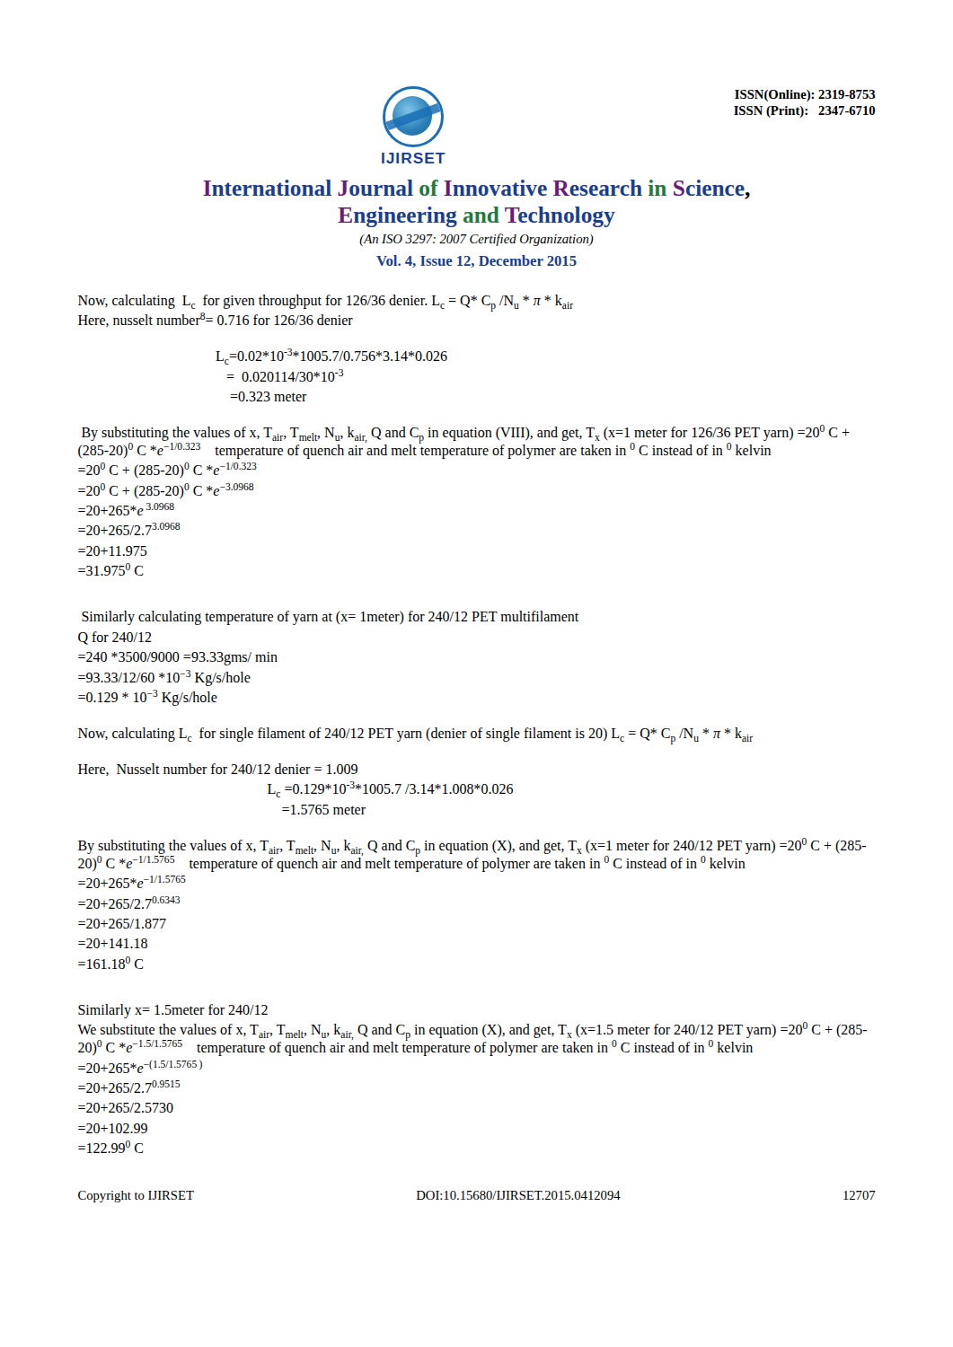ISSN(Online): 2319-8753
ISSN (Print): 2347-6710
IJIRSET
International Journal of Innovative Research in Science,
Engineering and Technology
(An ISO 3297: 2007 Certified Organization)
Vol. 4, Issue 12, December 2015
Now, calculating Lc for given throughput for 126/36 denier. Lc = Q* Cp /Nu * π * kair
Here, nusselt number8= 0.716 for 126/36 denier
Lc=0.02*10-3*1005.7/0.756*3.14*0.026
= 0.020114/30*10-3
=0.323 meter
By substituting the values of x, Tair, Tmelt, Nu, kair, Q and Cp in equation (VIII), and get, Tx (x=1 meter for 126/36 PET yarn) =200 C + (285-20)0 C *e−1/0.323 temperature of quench air and melt temperature of polymer are taken in 0 C instead of in 0 kelvin
=200 C + (285-20)0 C *e−1/0.323
=200 C + (285-20)0 C *e−3.0968
=20+265*e 3.0968
=20+265/2.73.0968
=20+11.975
=31.9750 C
Similarly calculating temperature of yarn at (x= 1meter) for 240/12 PET multifilament
Q for 240/12
=240 *3500/9000 =93.33gms/ min
=93.33/12/60 *10−3 Kg/s/hole
=0.129 * 10−3 Kg/s/hole
Now, calculating Lc for single filament of 240/12 PET yarn (denier of single filament is 20) Lc = Q* Cp /Nu * π * kair
Here, Nusselt number for 240/12 denier = 1.009
Lc =0.129*10-3*1005.7 /3.14*1.008*0.026
=1.5765 meter
By substituting the values of x, Tair, Tmelt, Nu, kair, Q and Cp in equation (X), and get, Tx (x=1 meter for 240/12 PET yarn) =200 C + (285-20)0 C *e−1/1.5765 temperature of quench air and melt temperature of polymer are taken in 0 C instead of in 0 kelvin
=20+265*e−1/1.5765
=20+265/2.70.6343
=20+265/1.877
=20+141.18
=161.180 C
Similarly x= 1.5meter for 240/12
We substitute the values of x, Tair, Tmelt, Nu, kair, Q and Cp in equation (X), and get, Tx (x=1.5 meter for 240/12 PET yarn) =200 C + (285-20)0 C *e−1.5/1.5765 temperature of quench air and melt temperature of polymer are taken in 0 C instead of in 0 kelvin
=20+265*e−(1.5/1.5765 )
=20+265/2.70.9515
=20+265/2.5730
=20+102.99
=122.990 C
Copyright to IJIRSET DOI:10.15680/IJIRSET.2015.0412094 12707